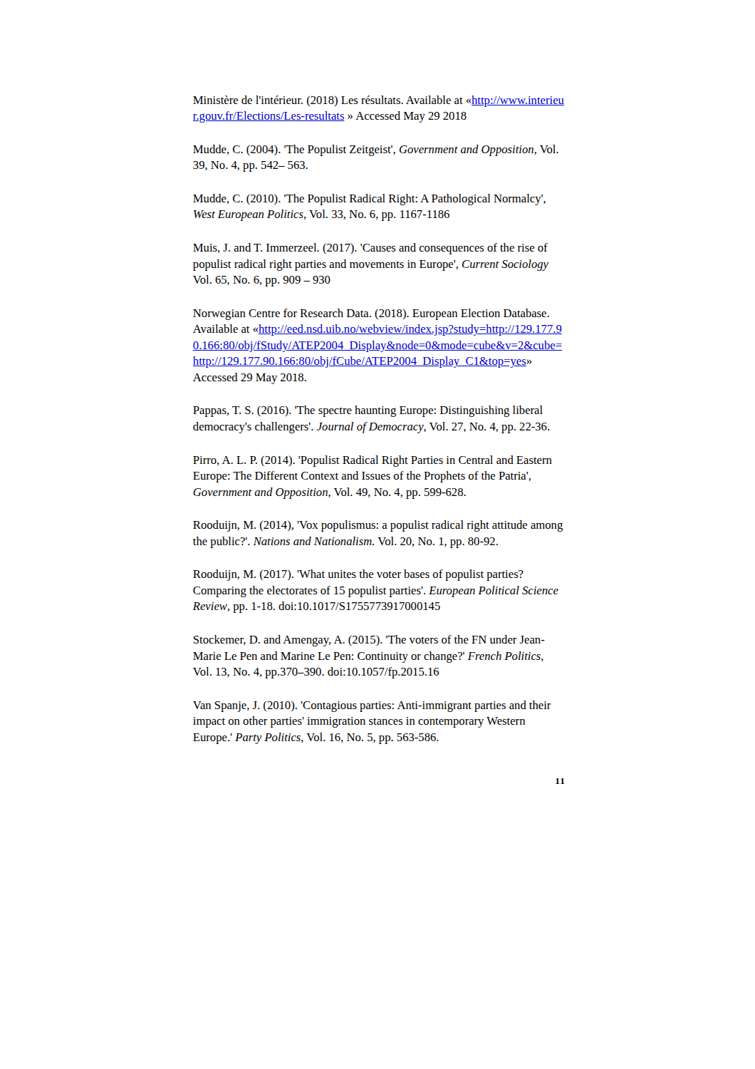Ministère de l'intérieur. (2018) Les résultats. Available at «http://www.interieur.gouv.fr/Elections/Les-resultats » Accessed May 29 2018
Mudde, C. (2004). 'The Populist Zeitgeist', Government and Opposition, Vol. 39, No. 4, pp. 542– 563.
Mudde, C. (2010). 'The Populist Radical Right: A Pathological Normalcy', West European Politics, Vol. 33, No. 6, pp. 1167-1186
Muis, J. and T. Immerzeel. (2017). 'Causes and consequences of the rise of populist radical right parties and movements in Europe', Current Sociology Vol. 65, No. 6, pp. 909 – 930
Norwegian Centre for Research Data. (2018). European Election Database. Available at «http://eed.nsd.uib.no/webview/index.jsp?study=http://129.177.90.166:80/obj/fStudy/ATEP2004_Display&node=0&mode=cube&v=2&cube=http://129.177.90.166:80/obj/fCube/ATEP2004_Display_C1&top=yes» Accessed 29 May 2018.
Pappas, T. S. (2016). 'The spectre haunting Europe: Distinguishing liberal democracy's challengers'. Journal of Democracy, Vol. 27, No. 4, pp. 22-36.
Pirro, A. L. P. (2014). 'Populist Radical Right Parties in Central and Eastern Europe: The Different Context and Issues of the Prophets of the Patria', Government and Opposition, Vol. 49, No. 4, pp. 599-628.
Rooduijn, M. (2014), 'Vox populismus: a populist radical right attitude among the public?'. Nations and Nationalism. Vol. 20, No. 1, pp. 80-92.
Rooduijn, M. (2017). 'What unites the voter bases of populist parties? Comparing the electorates of 15 populist parties'. European Political Science Review, pp. 1-18. doi:10.1017/S1755773917000145
Stockemer, D. and Amengay, A. (2015). 'The voters of the FN under Jean-Marie Le Pen and Marine Le Pen: Continuity or change?' French Politics, Vol. 13, No. 4, pp.370–390. doi:10.1057/fp.2015.16
Van Spanje, J. (2010). 'Contagious parties: Anti-immigrant parties and their impact on other parties' immigration stances in contemporary Western Europe.' Party Politics, Vol. 16, No. 5, pp. 563-586.
11